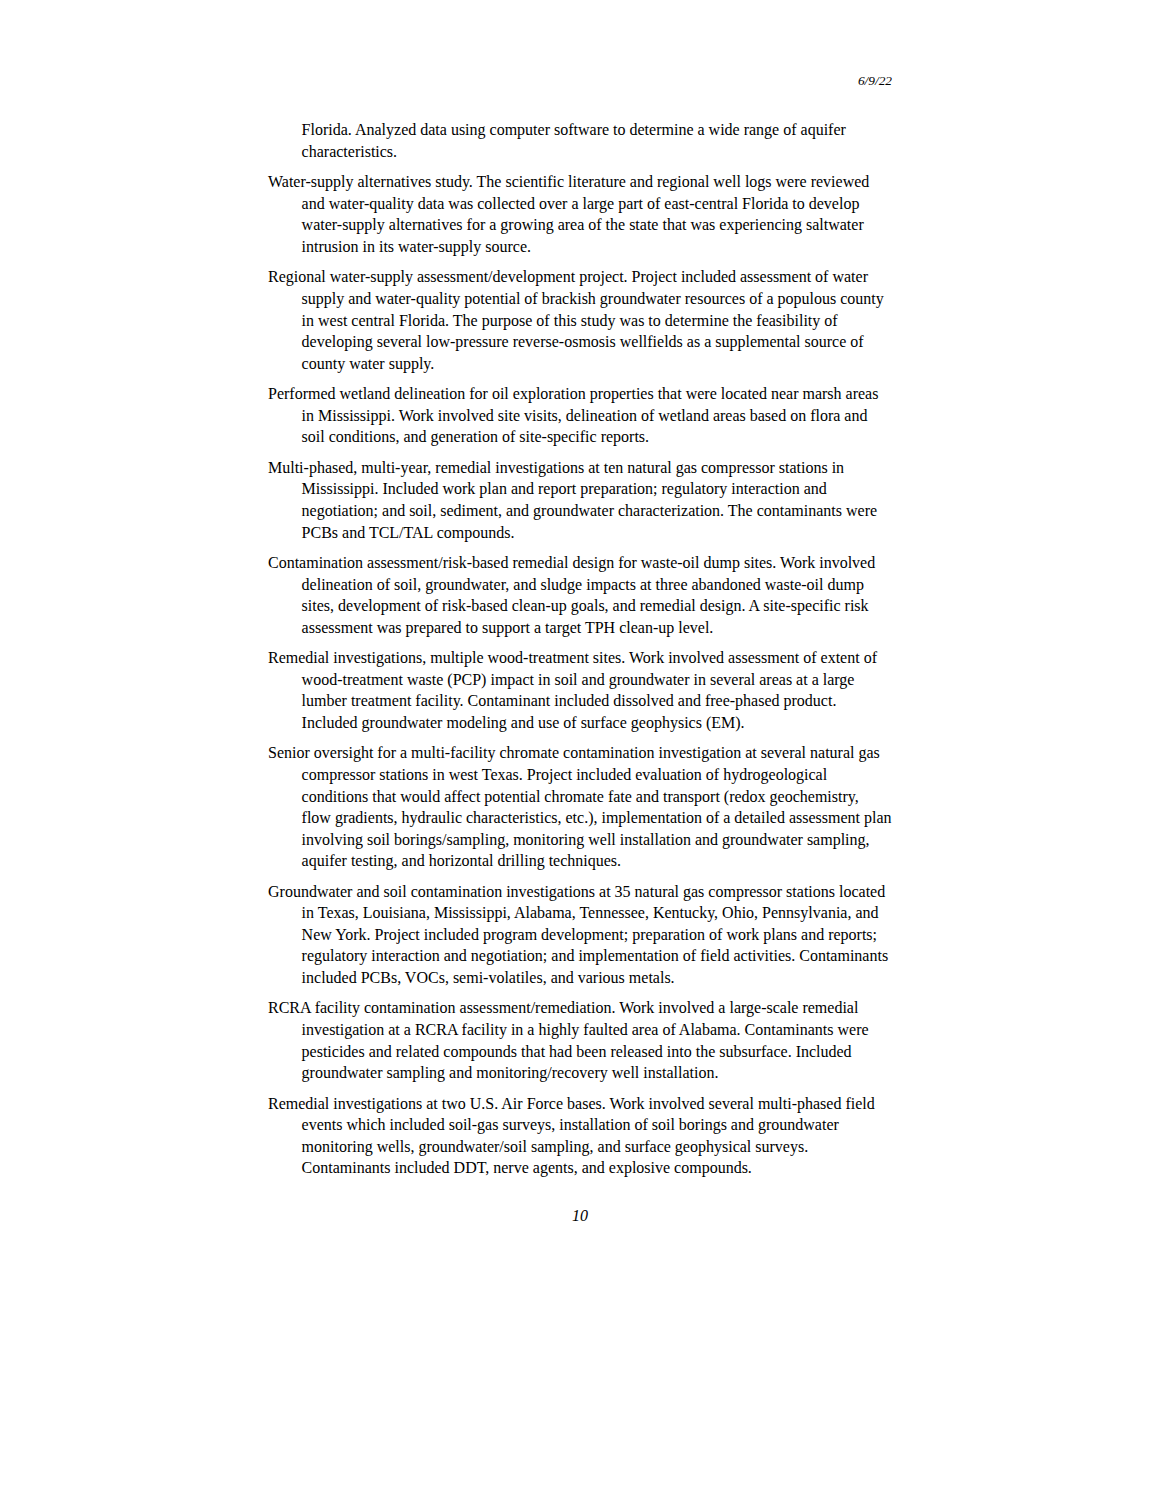6/9/22
Florida. Analyzed data using computer software to determine a wide range of aquifer characteristics.
Water-supply alternatives study. The scientific literature and regional well logs were reviewed and water-quality data was collected over a large part of east-central Florida to develop water-supply alternatives for a growing area of the state that was experiencing saltwater intrusion in its water-supply source.
Regional water-supply assessment/development project. Project included assessment of water supply and water-quality potential of brackish groundwater resources of a populous county in west central Florida. The purpose of this study was to determine the feasibility of developing several low-pressure reverse-osmosis wellfields as a supplemental source of county water supply.
Performed wetland delineation for oil exploration properties that were located near marsh areas in Mississippi. Work involved site visits, delineation of wetland areas based on flora and soil conditions, and generation of site-specific reports.
Multi-phased, multi-year, remedial investigations at ten natural gas compressor stations in Mississippi. Included work plan and report preparation; regulatory interaction and negotiation; and soil, sediment, and groundwater characterization. The contaminants were PCBs and TCL/TAL compounds.
Contamination assessment/risk-based remedial design for waste-oil dump sites. Work involved delineation of soil, groundwater, and sludge impacts at three abandoned waste-oil dump sites, development of risk-based clean-up goals, and remedial design. A site-specific risk assessment was prepared to support a target TPH clean-up level.
Remedial investigations, multiple wood-treatment sites. Work involved assessment of extent of wood-treatment waste (PCP) impact in soil and groundwater in several areas at a large lumber treatment facility. Contaminant included dissolved and free-phased product. Included groundwater modeling and use of surface geophysics (EM).
Senior oversight for a multi-facility chromate contamination investigation at several natural gas compressor stations in west Texas. Project included evaluation of hydrogeological conditions that would affect potential chromate fate and transport (redox geochemistry, flow gradients, hydraulic characteristics, etc.), implementation of a detailed assessment plan involving soil borings/sampling, monitoring well installation and groundwater sampling, aquifer testing, and horizontal drilling techniques.
Groundwater and soil contamination investigations at 35 natural gas compressor stations located in Texas, Louisiana, Mississippi, Alabama, Tennessee, Kentucky, Ohio, Pennsylvania, and New York. Project included program development; preparation of work plans and reports; regulatory interaction and negotiation; and implementation of field activities. Contaminants included PCBs, VOCs, semi-volatiles, and various metals.
RCRA facility contamination assessment/remediation. Work involved a large-scale remedial investigation at a RCRA facility in a highly faulted area of Alabama. Contaminants were pesticides and related compounds that had been released into the subsurface. Included groundwater sampling and monitoring/recovery well installation.
Remedial investigations at two U.S. Air Force bases. Work involved several multi-phased field events which included soil-gas surveys, installation of soil borings and groundwater monitoring wells, groundwater/soil sampling, and surface geophysical surveys. Contaminants included DDT, nerve agents, and explosive compounds.
10